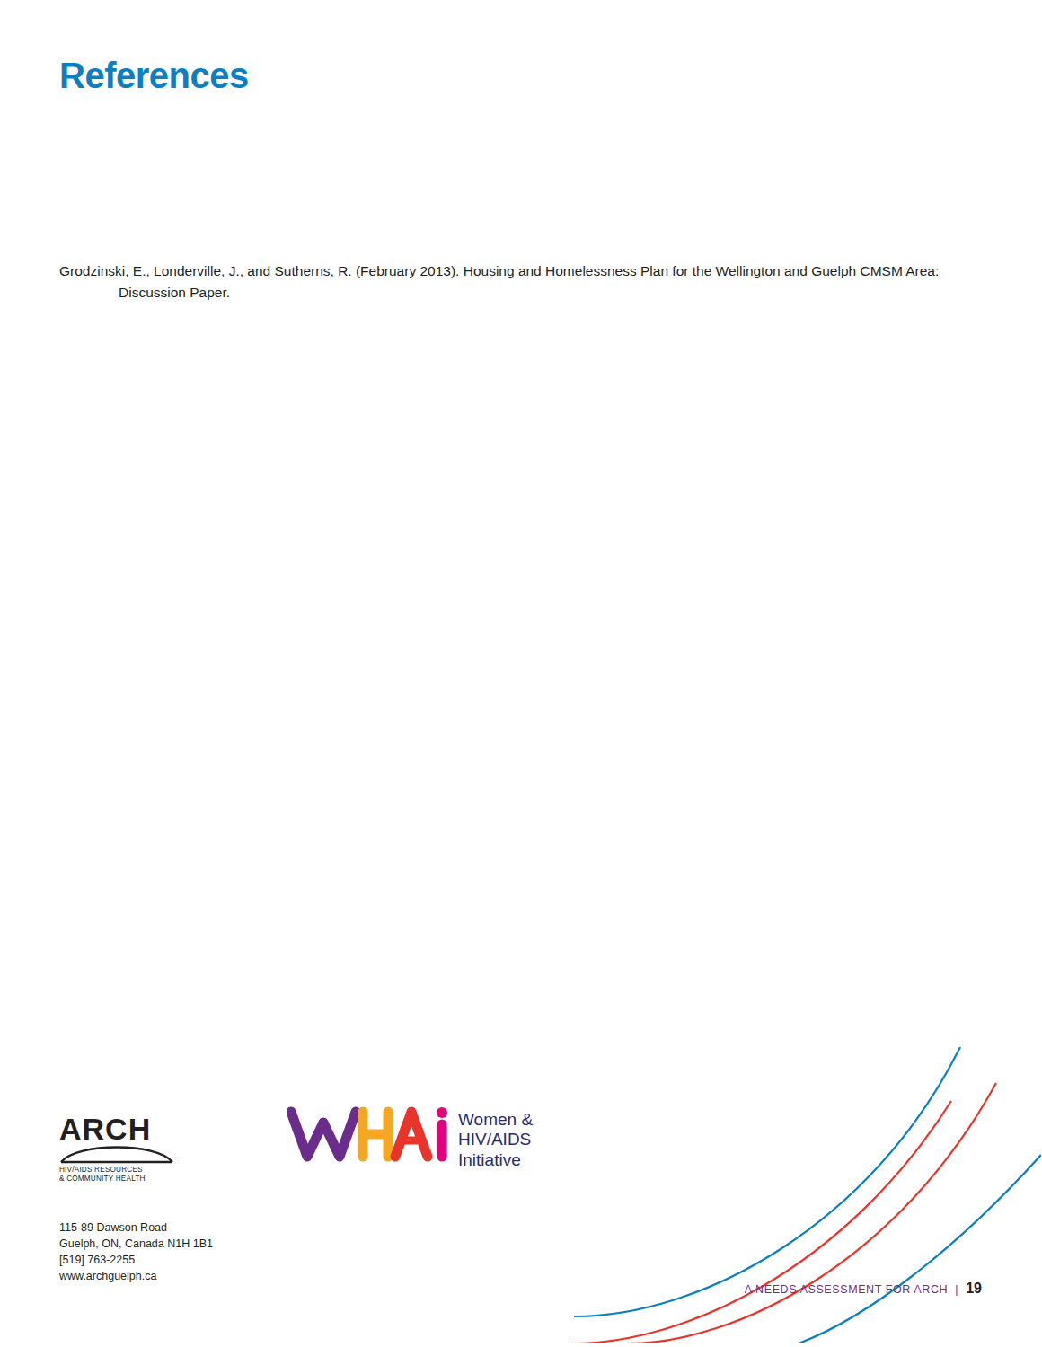References
Grodzinski, E., Londerville, J., and Sutherns, R. (February 2013). Housing and Homelessness Plan for the Wellington and Guelph CMSM Area: Discussion Paper.
ARCH
HIV/AIDS Resources
& Community Health
Women &
HIV/AIDS
Initiative
115-89 Dawson Road
Guelph, ON, Canada N1H 1B1
[519] 763-2255
www.archguelph.ca
A Needs Assessment for ARCH | 19